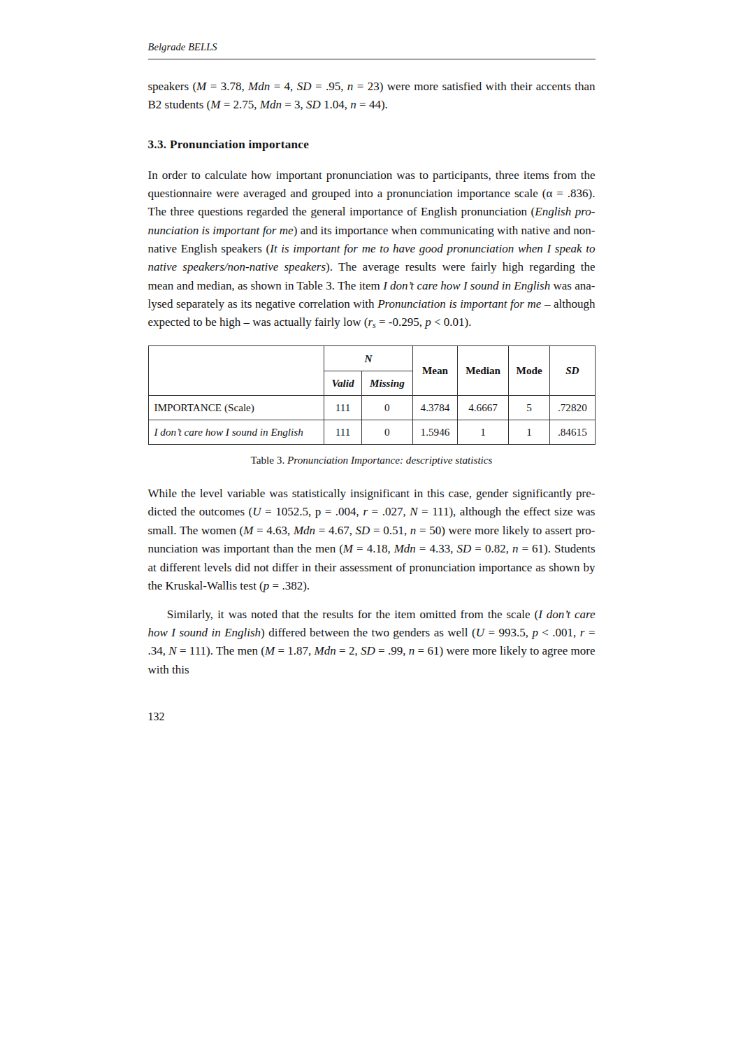Belgrade BELLS
speakers (M = 3.78, Mdn = 4, SD = .95, n = 23) were more satisfied with their accents than B2 students (M = 2.75, Mdn = 3, SD 1.04, n = 44).
3.3. Pronunciation importance
In order to calculate how important pronunciation was to participants, three items from the questionnaire were averaged and grouped into a pronunciation importance scale (α = .836). The three questions regarded the general importance of English pronunciation (English pronunciation is important for me) and its importance when communicating with native and non-native English speakers (It is important for me to have good pronunciation when I speak to native speakers/non-native speakers). The average results were fairly high regarding the mean and median, as shown in Table 3. The item I don’t care how I sound in English was analysed separately as its negative correlation with Pronunciation is important for me – although expected to be high – was actually fairly low (rs = -0.295, p < 0.01).
| | N | Mean | Median | Mode | SD |
| --- | --- | --- | --- | --- | --- |
| Valid | Missing |
| IMPORTANCE (Scale) | 111 | 0 | 4.3784 | 4.6667 | 5 | .72820 |
| I don’t care how I sound in English | 111 | 0 | 1.5946 | 1 | 1 | .84615 |
Table 3. Pronunciation Importance: descriptive statistics
While the level variable was statistically insignificant in this case, gender significantly predicted the outcomes (U = 1052.5, p = .004, r = .027, N = 111), although the effect size was small. The women (M = 4.63, Mdn = 4.67, SD = 0.51, n = 50) were more likely to assert pronunciation was important than the men (M = 4.18, Mdn = 4.33, SD = 0.82, n = 61). Students at different levels did not differ in their assessment of pronunciation importance as shown by the Kruskal-Wallis test (p = .382).
Similarly, it was noted that the results for the item omitted from the scale (I don’t care how I sound in English) differed between the two genders as well (U = 993.5, p < .001, r = .34, N = 111). The men (M = 1.87, Mdn = 2, SD = .99, n = 61) were more likely to agree more with this
132